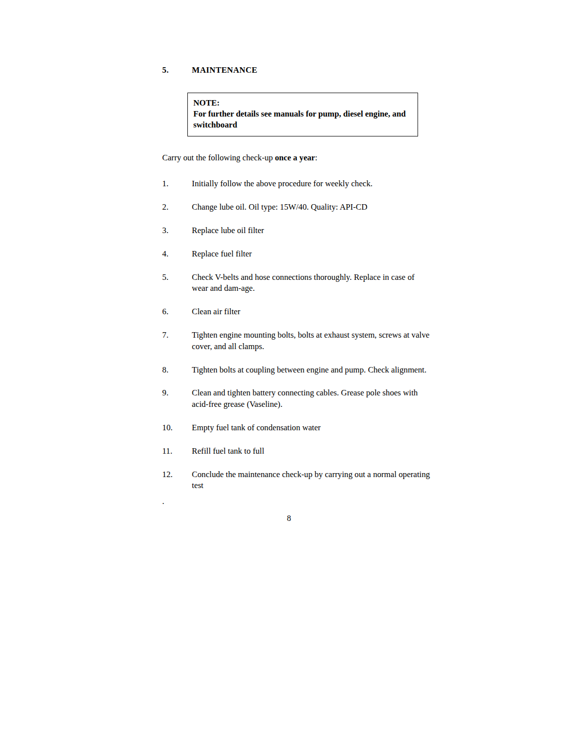5. MAINTENANCE
NOTE: For further details see manuals for pump, diesel engine, and switchboard
Carry out the following check-up once a year:
1. Initially follow the above procedure for weekly check.
2. Change lube oil. Oil type: 15W/40. Quality: API-CD
3. Replace lube oil filter
4. Replace fuel filter
5. Check V-belts and hose connections thoroughly. Replace in case of wear and dam-age.
6. Clean air filter
7. Tighten engine mounting bolts, bolts at exhaust system, screws at valve cover, and all clamps.
8. Tighten bolts at coupling between engine and pump. Check alignment.
9. Clean and tighten battery connecting cables. Grease pole shoes with acid-free grease (Vaseline).
10. Empty fuel tank of condensation water
11. Refill fuel tank to full
12. Conclude the maintenance check-up by carrying out a normal operating test
.
8